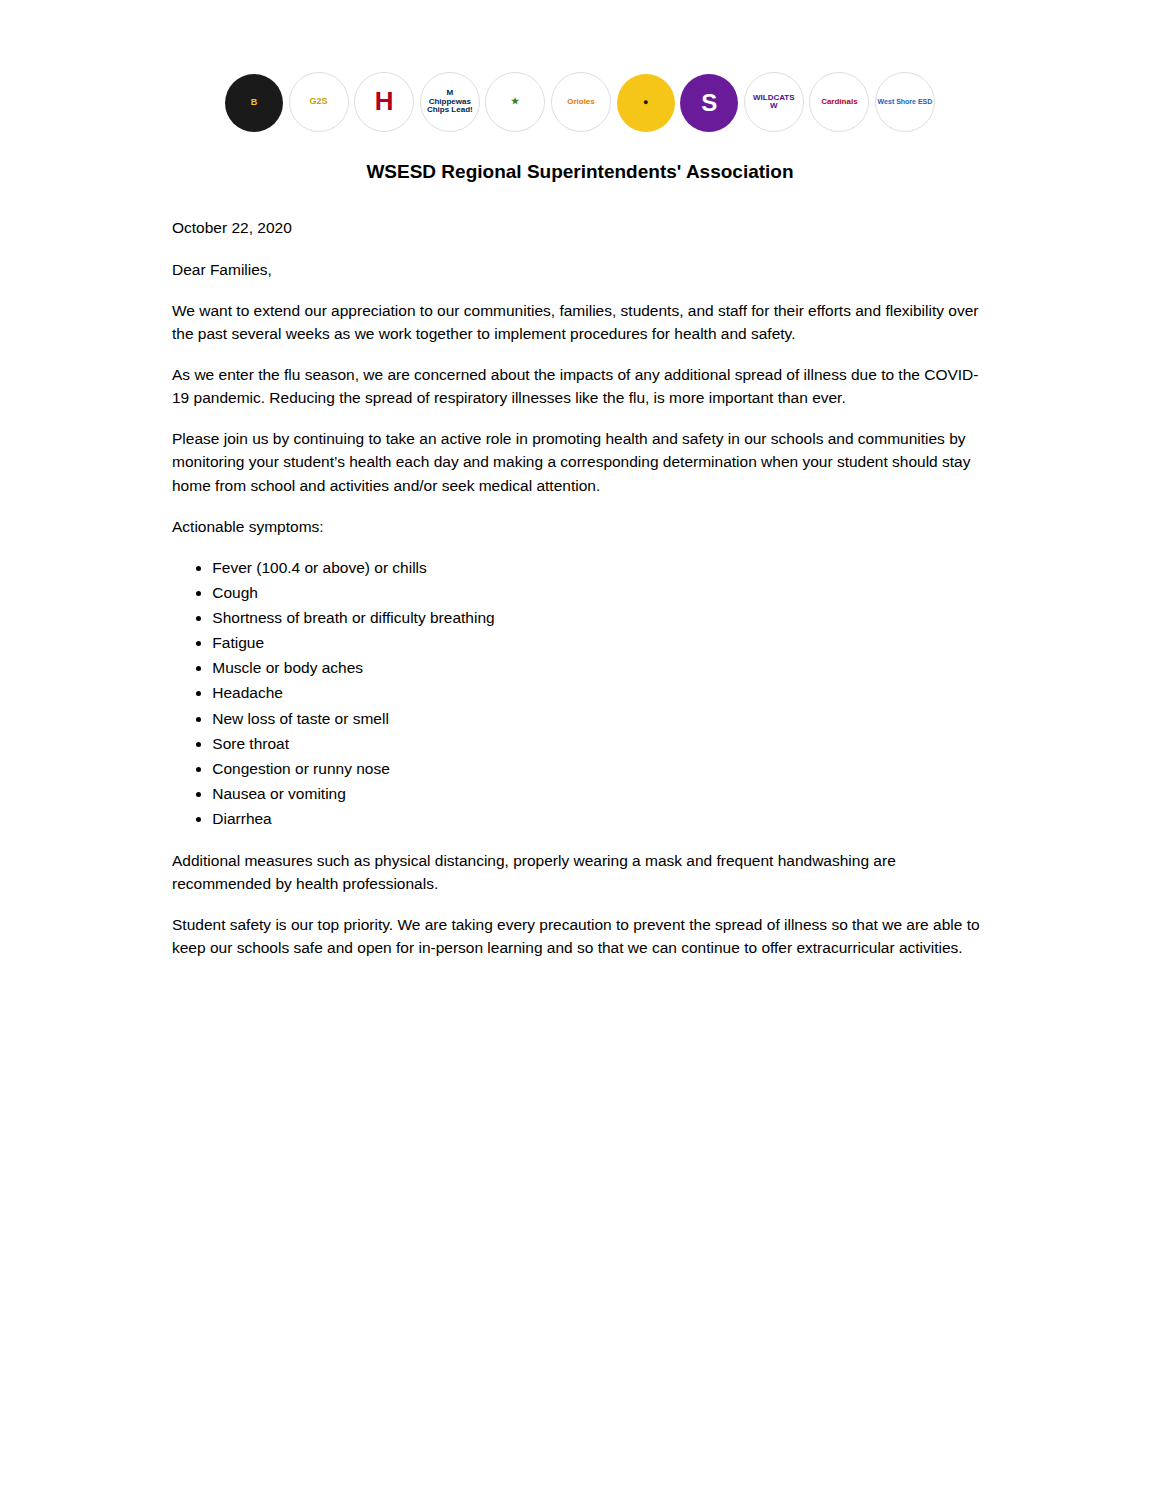B
G2S
H
M
Chippewas
Chips Lead!
★
Orioles
●
S
WILDCATS
W
Cardinals
West Shore ESD
WSESD Regional Superintendents' Association
October 22, 2020
Dear Families,
We want to extend our appreciation to our communities, families, students, and staff for their efforts and flexibility over the past several weeks as we work together to implement procedures for health and safety.
As we enter the flu season, we are concerned about the impacts of any additional spread of illness due to the COVID-19 pandemic. Reducing the spread of respiratory illnesses like the flu, is more important than ever.
Please join us by continuing to take an active role in promoting health and safety in our schools and communities by monitoring your student’s health each day and making a corresponding determination when your student should stay home from school and activities and/or seek medical attention.
Actionable symptoms:
Fever (100.4 or above) or chills
Cough
Shortness of breath or difficulty breathing
Fatigue
Muscle or body aches
Headache
New loss of taste or smell
Sore throat
Congestion or runny nose
Nausea or vomiting
Diarrhea
Additional measures such as physical distancing, properly wearing a mask and frequent handwashing are recommended by health professionals.
Student safety is our top priority. We are taking every precaution to prevent the spread of illness so that we are able to keep our schools safe and open for in-person learning and so that we can continue to offer extracurricular activities.